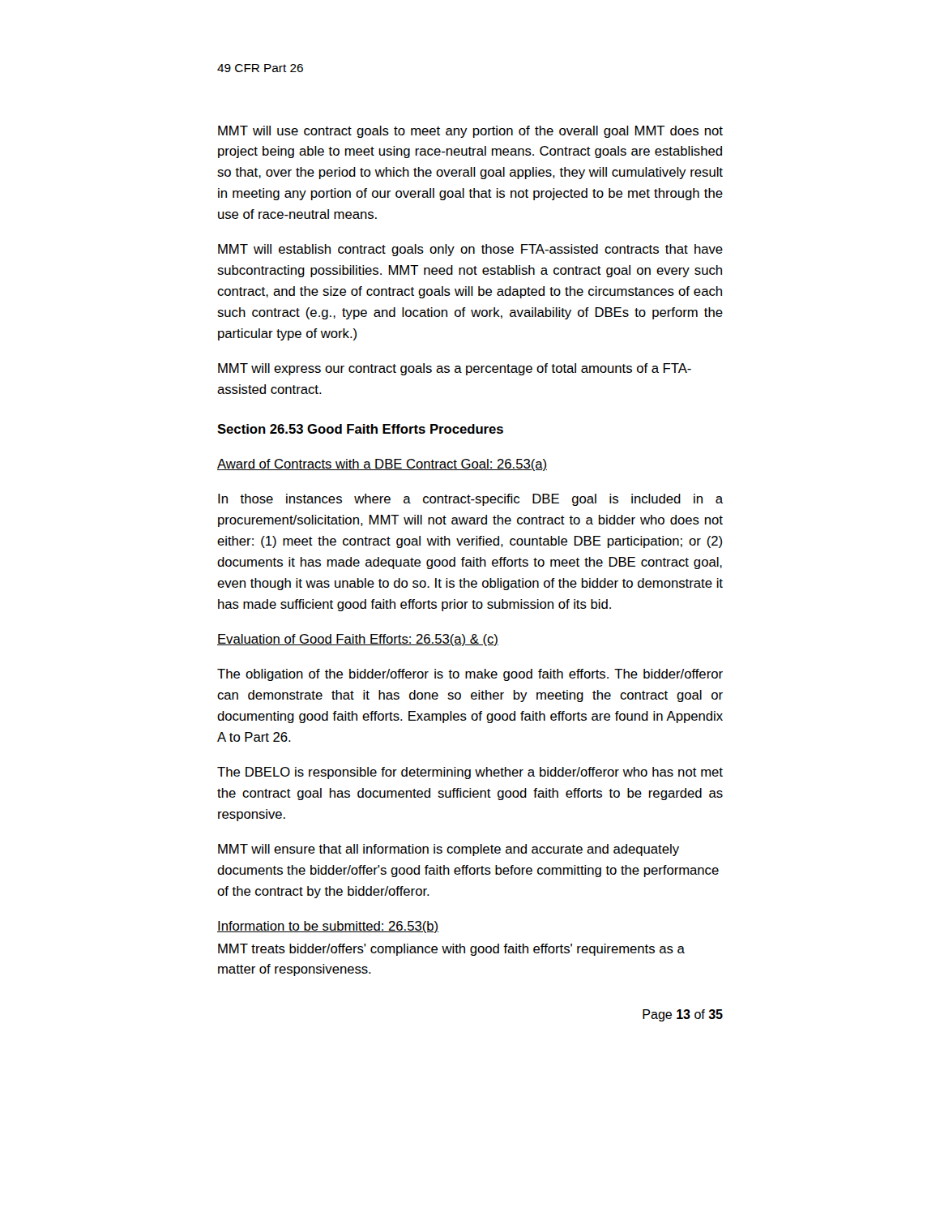49 CFR Part 26
MMT will use contract goals to meet any portion of the overall goal MMT does not project being able to meet using race-neutral means. Contract goals are established so that, over the period to which the overall goal applies, they will cumulatively result in meeting any portion of our overall goal that is not projected to be met through the use of race-neutral means.
MMT will establish contract goals only on those FTA-assisted contracts that have subcontracting possibilities. MMT need not establish a contract goal on every such contract, and the size of contract goals will be adapted to the circumstances of each such contract (e.g., type and location of work, availability of DBEs to perform the particular type of work.)
MMT will express our contract goals as a percentage of total amounts of a FTA-assisted contract.
Section 26.53 Good Faith Efforts Procedures
Award of Contracts with a DBE Contract Goal: 26.53(a)
In those instances where a contract-specific DBE goal is included in a procurement/solicitation, MMT will not award the contract to a bidder who does not either: (1) meet the contract goal with verified, countable DBE participation; or (2) documents it has made adequate good faith efforts to meet the DBE contract goal, even though it was unable to do so. It is the obligation of the bidder to demonstrate it has made sufficient good faith efforts prior to submission of its bid.
Evaluation of Good Faith Efforts: 26.53(a) & (c)
The obligation of the bidder/offeror is to make good faith efforts. The bidder/offeror can demonstrate that it has done so either by meeting the contract goal or documenting good faith efforts. Examples of good faith efforts are found in Appendix A to Part 26.
The DBELO is responsible for determining whether a bidder/offeror who has not met the contract goal has documented sufficient good faith efforts to be regarded as responsive.
MMT will ensure that all information is complete and accurate and adequately documents the bidder/offer's good faith efforts before committing to the performance of the contract by the bidder/offeror.
Information to be submitted: 26.53(b)
MMT treats bidder/offers' compliance with good faith efforts' requirements as a matter of responsiveness.
Page 13 of 35